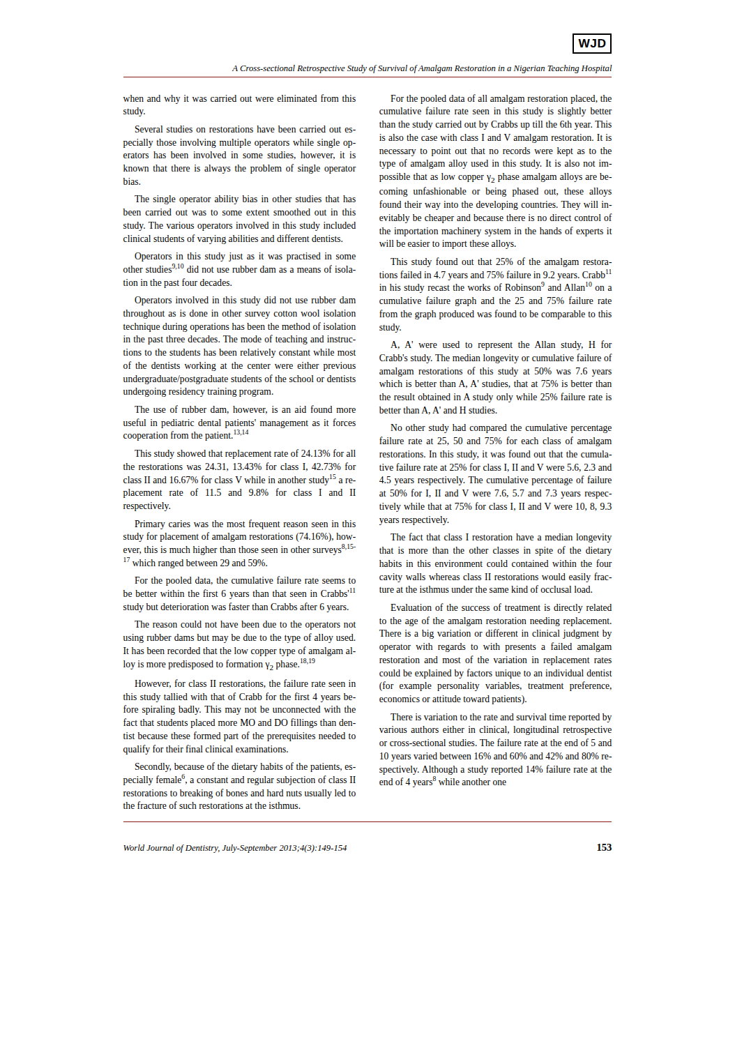WJD
A Cross-sectional Retrospective Study of Survival of Amalgam Restoration in a Nigerian Teaching Hospital
when and why it was carried out were eliminated from this study.
Several studies on restorations have been carried out especially those involving multiple operators while single operators has been involved in some studies, however, it is known that there is always the problem of single operator bias.
The single operator ability bias in other studies that has been carried out was to some extent smoothed out in this study. The various operators involved in this study included clinical students of varying abilities and different dentists.
Operators in this study just as it was practised in some other studies9,10 did not use rubber dam as a means of isolation in the past four decades.
Operators involved in this study did not use rubber dam throughout as is done in other survey cotton wool isolation technique during operations has been the method of isolation in the past three decades. The mode of teaching and instructions to the students has been relatively constant while most of the dentists working at the center were either previous undergraduate/postgraduate students of the school or dentists undergoing residency training program.
The use of rubber dam, however, is an aid found more useful in pediatric dental patients' management as it forces cooperation from the patient.13,14
This study showed that replacement rate of 24.13% for all the restorations was 24.31, 13.43% for class I, 42.73% for class II and 16.67% for class V while in another study15 a replacement rate of 11.5 and 9.8% for class I and II respectively.
Primary caries was the most frequent reason seen in this study for placement of amalgam restorations (74.16%), however, this is much higher than those seen in other surveys8,15-17 which ranged between 29 and 59%.
For the pooled data, the cumulative failure rate seems to be better within the first 6 years than that seen in Crabbs'11 study but deterioration was faster than Crabbs after 6 years.
The reason could not have been due to the operators not using rubber dams but may be due to the type of alloy used. It has been recorded that the low copper type of amalgam alloy is more predisposed to formation γ2 phase.18,19
However, for class II restorations, the failure rate seen in this study tallied with that of Crabb for the first 4 years before spiraling badly. This may not be unconnected with the fact that students placed more MO and DO fillings than dentist because these formed part of the prerequisites needed to qualify for their final clinical examinations.
Secondly, because of the dietary habits of the patients, especially female6, a constant and regular subjection of class II restorations to breaking of bones and hard nuts usually led to the fracture of such restorations at the isthmus.
For the pooled data of all amalgam restoration placed, the cumulative failure rate seen in this study is slightly better than the study carried out by Crabbs up till the 6th year. This is also the case with class I and V amalgam restoration. It is necessary to point out that no records were kept as to the type of amalgam alloy used in this study. It is also not impossible that as low copper γ2 phase amalgam alloys are becoming unfashionable or being phased out, these alloys found their way into the developing countries. They will inevitably be cheaper and because there is no direct control of the importation machinery system in the hands of experts it will be easier to import these alloys.
This study found out that 25% of the amalgam restorations failed in 4.7 years and 75% failure in 9.2 years. Crabb11 in his study recast the works of Robinson9 and Allan10 on a cumulative failure graph and the 25 and 75% failure rate from the graph produced was found to be comparable to this study.
A, A' were used to represent the Allan study, H for Crabb's study. The median longevity or cumulative failure of amalgam restorations of this study at 50% was 7.6 years which is better than A, A' studies, that at 75% is better than the result obtained in A study only while 25% failure rate is better than A, A' and H studies.
No other study had compared the cumulative percentage failure rate at 25, 50 and 75% for each class of amalgam restorations. In this study, it was found out that the cumulative failure rate at 25% for class I, II and V were 5.6, 2.3 and 4.5 years respectively. The cumulative percentage of failure at 50% for I, II and V were 7.6, 5.7 and 7.3 years respectively while that at 75% for class I, II and V were 10, 8, 9.3 years respectively.
The fact that class I restoration have a median longevity that is more than the other classes in spite of the dietary habits in this environment could contained within the four cavity walls whereas class II restorations would easily fracture at the isthmus under the same kind of occlusal load.
Evaluation of the success of treatment is directly related to the age of the amalgam restoration needing replacement. There is a big variation or different in clinical judgment by operator with regards to with presents a failed amalgam restoration and most of the variation in replacement rates could be explained by factors unique to an individual dentist (for example personality variables, treatment preference, economics or attitude toward patients).
There is variation to the rate and survival time reported by various authors either in clinical, longitudinal retrospective or cross-sectional studies. The failure rate at the end of 5 and 10 years varied between 16% and 60% and 42% and 80% respectively. Although a study reported 14% failure rate at the end of 4 years8 while another one
World Journal of Dentistry, July-September 2013;4(3):149-154 153